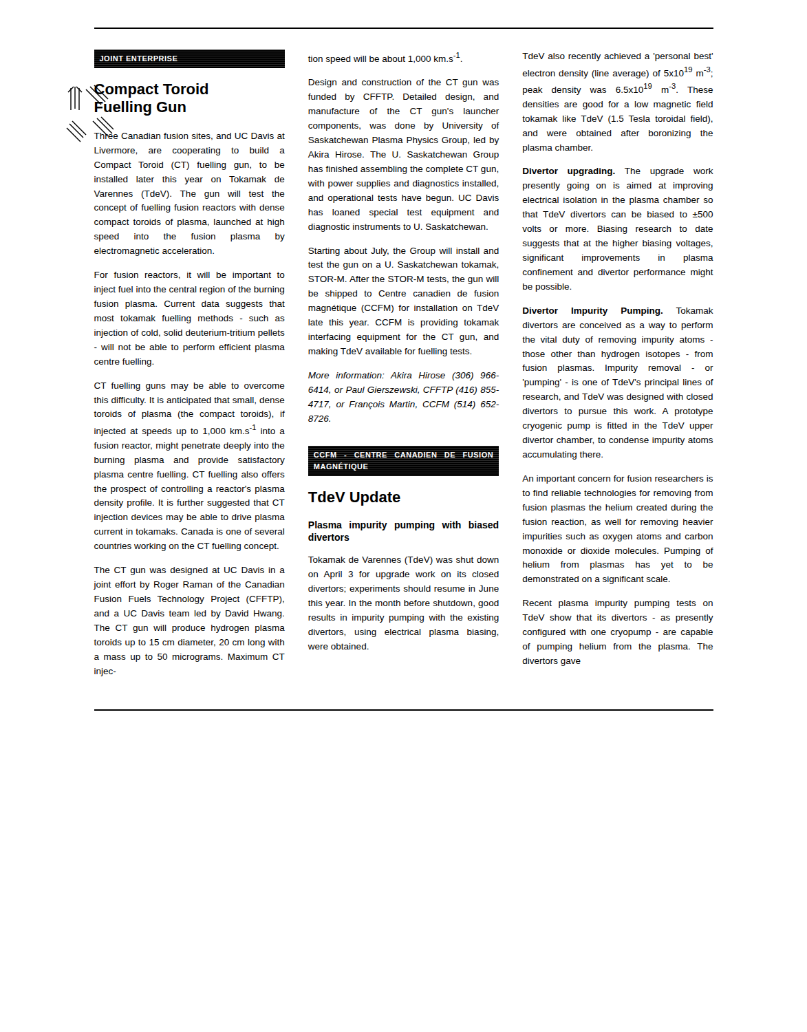Joint Enterprise
Compact Toroid
Fuelling Gun
Three Canadian fusion sites, and UC Davis at Livermore, are cooperating to build a Compact Toroid (CT) fuelling gun, to be installed later this year on Tokamak de Varennes (TdeV). The gun will test the concept of fuelling fusion reactors with dense compact toroids of plasma, launched at high speed into the fusion plasma by electromagnetic acceleration.
For fusion reactors, it will be important to inject fuel into the central region of the burning fusion plasma. Current data suggests that most tokamak fuelling methods - such as injection of cold, solid deuterium-tritium pellets - will not be able to perform efficient plasma centre fuelling.
CT fuelling guns may be able to overcome this difficulty. It is anticipated that small, dense toroids of plasma (the compact toroids), if injected at speeds up to 1,000 km.s-1 into a fusion reactor, might penetrate deeply into the burning plasma and provide satisfactory plasma centre fuelling. CT fuelling also offers the prospect of controlling a reactor's plasma density profile. It is further suggested that CT injection devices may be able to drive plasma current in tokamaks. Canada is one of several countries working on the CT fuelling concept.
The CT gun was designed at UC Davis in a joint effort by Roger Raman of the Canadian Fusion Fuels Technology Project (CFFTP), and a UC Davis team led by David Hwang. The CT gun will produce hydrogen plasma toroids up to 15 cm diameter, 20 cm long with a mass up to 50 micrograms. Maximum CT injec-
tion speed will be about 1,000 km.s-1.
Design and construction of the CT gun was funded by CFFTP. Detailed design, and manufacture of the CT gun's launcher components, was done by University of Saskatchewan Plasma Physics Group, led by Akira Hirose. The U. Saskatchewan Group has finished assembling the complete CT gun, with power supplies and diagnostics installed, and operational tests have begun. UC Davis has loaned special test equipment and diagnostic instruments to U. Saskatchewan.
Starting about July, the Group will install and test the gun on a U. Saskatchewan tokamak, STOR-M. After the STOR-M tests, the gun will be shipped to Centre canadien de fusion magnétique (CCFM) for installation on TdeV late this year. CCFM is providing tokamak interfacing equipment for the CT gun, and making TdeV available for fuelling tests.
More information: Akira Hirose (306) 966-6414, or Paul Gierszewski, CFFTP (416) 855-4717, or François Martin, CCFM (514) 652-8726.
CCFM - Centre canadien de fusion magnétique
TdeV Update
Plasma impurity pumping with biased divertors
Tokamak de Varennes (TdeV) was shut down on April 3 for upgrade work on its closed divertors; experiments should resume in June this year. In the month before shutdown, good results in impurity pumping with the existing divertors, using electrical plasma biasing, were obtained.
TdeV also recently achieved a 'personal best' electron density (line average) of 5x1019 m-3; peak density was 6.5x1019 m-3. These densities are good for a low magnetic field tokamak like TdeV (1.5 Tesla toroidal field), and were obtained after boronizing the plasma chamber.
Divertor upgrading. The upgrade work presently going on is aimed at improving electrical isolation in the plasma chamber so that TdeV divertors can be biased to ±500 volts or more. Biasing research to date suggests that at the higher biasing voltages, significant improvements in plasma confinement and divertor performance might be possible.
Divertor Impurity Pumping. Tokamak divertors are conceived as a way to perform the vital duty of removing impurity atoms - those other than hydrogen isotopes - from fusion plasmas. Impurity removal - or 'pumping' - is one of TdeV's principal lines of research, and TdeV was designed with closed divertors to pursue this work. A prototype cryogenic pump is fitted in the TdeV upper divertor chamber, to condense impurity atoms accumulating there.
An important concern for fusion researchers is to find reliable technologies for removing from fusion plasmas the helium created during the fusion reaction, as well for removing heavier impurities such as oxygen atoms and carbon monoxide or dioxide molecules. Pumping of helium from plasmas has yet to be demonstrated on a significant scale.
Recent plasma impurity pumping tests on TdeV show that its divertors - as presently configured with one cryopump - are capable of pumping helium from the plasma. The divertors gave